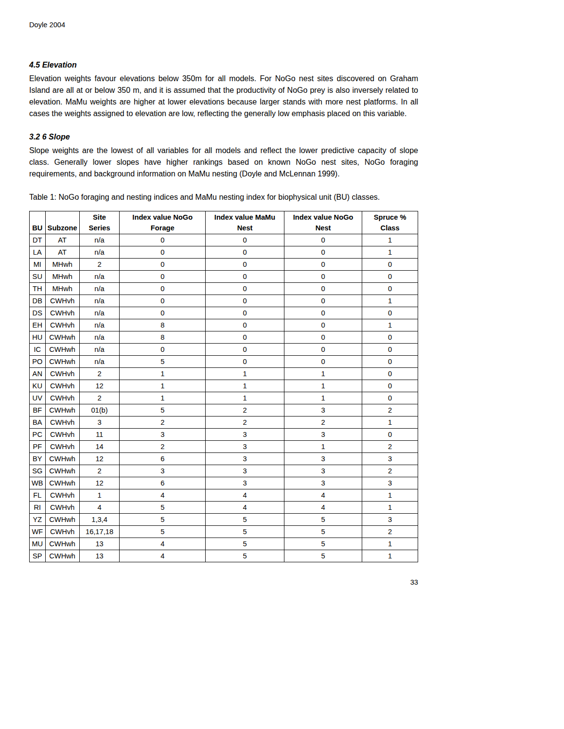Doyle 2004
4.5 Elevation
Elevation weights favour elevations below 350m for all models. For NoGo nest sites discovered on Graham Island are all at or below 350 m, and it is assumed that the productivity of NoGo prey is also inversely related to elevation. MaMu weights are higher at lower elevations because larger stands with more nest platforms. In all cases the weights assigned to elevation are low, reflecting the generally low emphasis placed on this variable.
3.2 6 Slope
Slope weights are the lowest of all variables for all models and reflect the lower predictive capacity of slope class. Generally lower slopes have higher rankings based on known NoGo nest sites, NoGo foraging requirements, and background information on MaMu nesting (Doyle and McLennan 1999).
Table 1: NoGo foraging and nesting indices and MaMu nesting index for biophysical unit (BU) classes.
| BU | Subzone | Site Series | Index value NoGo Forage | Index value MaMu Nest | Index value NoGo Nest | Spruce % Class |
| --- | --- | --- | --- | --- | --- | --- |
| DT | AT | n/a | 0 | 0 | 0 | 1 |
| LA | AT | n/a | 0 | 0 | 0 | 1 |
| MI | MHwh | 2 | 0 | 0 | 0 | 0 |
| SU | MHwh | n/a | 0 | 0 | 0 | 0 |
| TH | MHwh | n/a | 0 | 0 | 0 | 0 |
| DB | CWHvh | n/a | 0 | 0 | 0 | 1 |
| DS | CWHvh | n/a | 0 | 0 | 0 | 0 |
| EH | CWHvh | n/a | 8 | 0 | 0 | 1 |
| HU | CWHwh | n/a | 8 | 0 | 0 | 0 |
| IC | CWHwh | n/a | 0 | 0 | 0 | 0 |
| PO | CWHwh | n/a | 5 | 0 | 0 | 0 |
| AN | CWHvh | 2 | 1 | 1 | 1 | 0 |
| KU | CWHvh | 12 | 1 | 1 | 1 | 0 |
| UV | CWHvh | 2 | 1 | 1 | 1 | 0 |
| BF | CWHwh | 01(b) | 5 | 2 | 3 | 2 |
| BA | CWHvh | 3 | 2 | 2 | 2 | 1 |
| PC | CWHvh | 11 | 3 | 3 | 3 | 0 |
| PF | CWHvh | 14 | 2 | 3 | 1 | 2 |
| BY | CWHwh | 12 | 6 | 3 | 3 | 3 |
| SG | CWHwh | 2 | 3 | 3 | 3 | 2 |
| WB | CWHwh | 12 | 6 | 3 | 3 | 3 |
| FL | CWHvh | 1 | 4 | 4 | 4 | 1 |
| RI | CWHvh | 4 | 5 | 4 | 4 | 1 |
| YZ | CWHwh | 1,3,4 | 5 | 5 | 5 | 3 |
| WF | CWHvh | 16,17,18 | 5 | 5 | 5 | 2 |
| MU | CWHwh | 13 | 4 | 5 | 5 | 1 |
| SP | CWHwh | 13 | 4 | 5 | 5 | 1 |
33